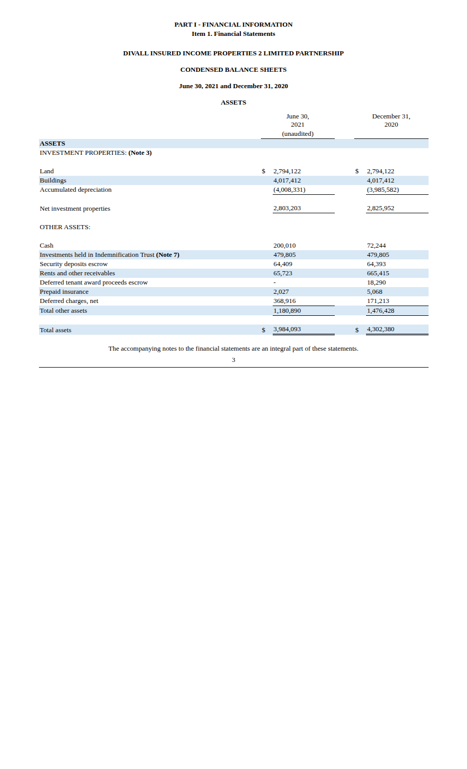PART I - FINANCIAL INFORMATION
Item 1. Financial Statements
DIVALL INSURED INCOME PROPERTIES 2 LIMITED PARTNERSHIP
CONDENSED BALANCE SHEETS
June 30, 2021 and December 31, 2020
ASSETS
| | | June 30, 2021 | | December 31, 2020 |
| | | (unaudited) | | |
| ASSETS | | | | | | |
| INVESTMENT PROPERTIES: (Note 3) | | | | | | |
| Land | | $ | 2,794,122 | | $ | 2,794,122 |
| Buildings | | | 4,017,412 | | | 4,017,412 |
| Accumulated depreciation | | | (4,008,331) | | | (3,985,582) |
| Net investment properties | | | 2,803,203 | | | 2,825,952 |
| OTHER ASSETS: | | | | | | |
| Cash | | | 200,010 | | | 72,244 |
| Investments held in Indemnification Trust (Note 7) | | | 479,805 | | | 479,805 |
| Security deposits escrow | | | 64,409 | | | 64,393 |
| Rents and other receivables | | | 65,723 | | | 665,415 |
| Deferred tenant award proceeds escrow | | | - | | | 18,290 |
| Prepaid insurance | | | 2,027 | | | 5,068 |
| Deferred charges, net | | | 368,916 | | | 171,213 |
| Total other assets | | | 1,180,890 | | | 1,476,428 |
| Total assets | | $ | 3,984,093 | | $ | 4,302,380 |
The accompanying notes to the financial statements are an integral part of these statements.
3